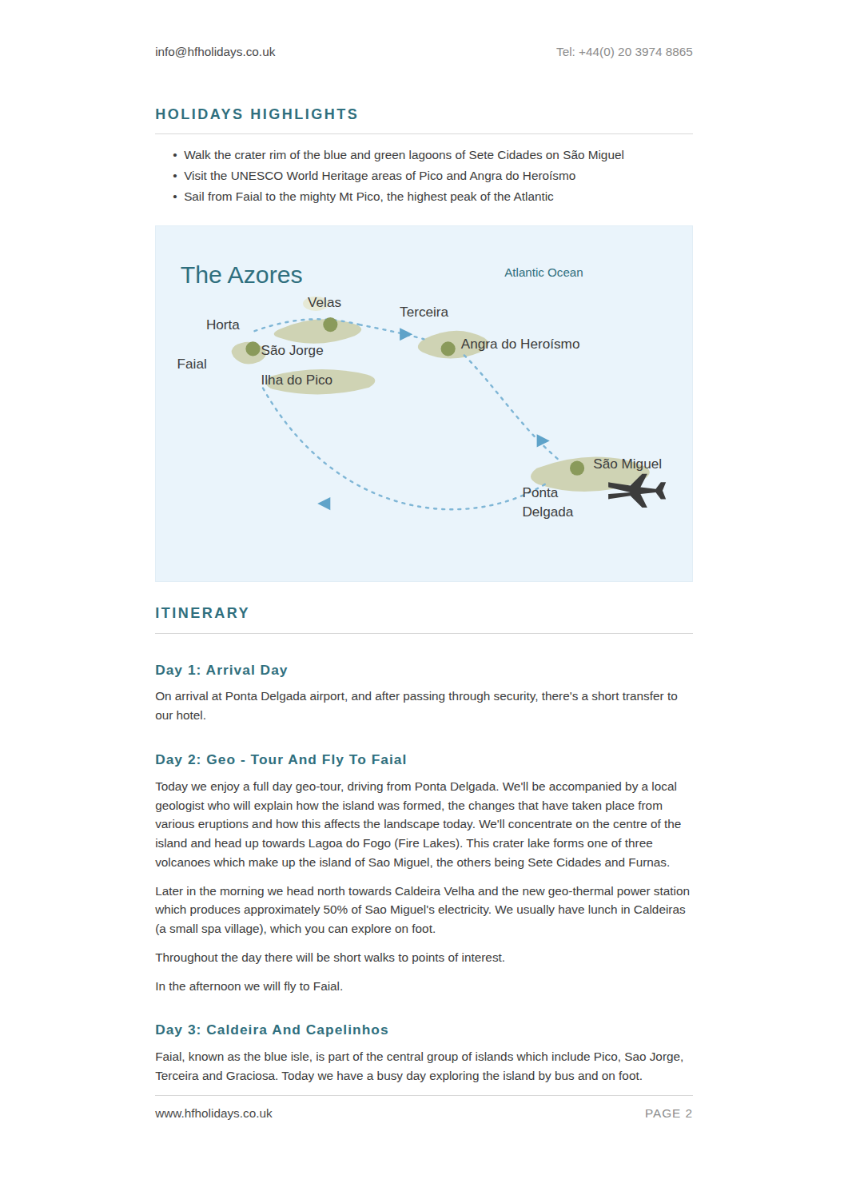info@hfholidays.co.uk Tel: +44(0) 20 3974 8865
Holidays Highlights
Walk the crater rim of the blue and green lagoons of Sete Cidades on São Miguel
Visit the UNESCO World Heritage areas of Pico and Angra do Heroísmo
Sail from Faial to the mighty Mt Pico, the highest peak of the Atlantic
The Azores Atlantic Ocean Horta Velas Faial São Jorge Ilha do Pico Terceira Angra do Heroísmo São Miguel Ponta Delgada
Itinerary
Day 1: Arrival Day
On arrival at Ponta Delgada airport, and after passing through security, there's a short transfer to our hotel.
Day 2: Geo - Tour And Fly To Faial
Today we enjoy a full day geo-tour, driving from Ponta Delgada. We'll be accompanied by a local geologist who will explain how the island was formed, the changes that have taken place from various eruptions and how this affects the landscape today. We'll concentrate on the centre of the island and head up towards Lagoa do Fogo (Fire Lakes). This crater lake forms one of three volcanoes which make up the island of Sao Miguel, the others being Sete Cidades and Furnas.
Later in the morning we head north towards Caldeira Velha and the new geo-thermal power station which produces approximately 50% of Sao Miguel's electricity. We usually have lunch in Caldeiras (a small spa village), which you can explore on foot.
Throughout the day there will be short walks to points of interest.
In the afternoon we will fly to Faial.
Day 3: Caldeira And Capelinhos
Faial, known as the blue isle, is part of the central group of islands which include Pico, Sao Jorge, Terceira and Graciosa. Today we have a busy day exploring the island by bus and on foot.
www.hfholidays.co.uk PAGE 2